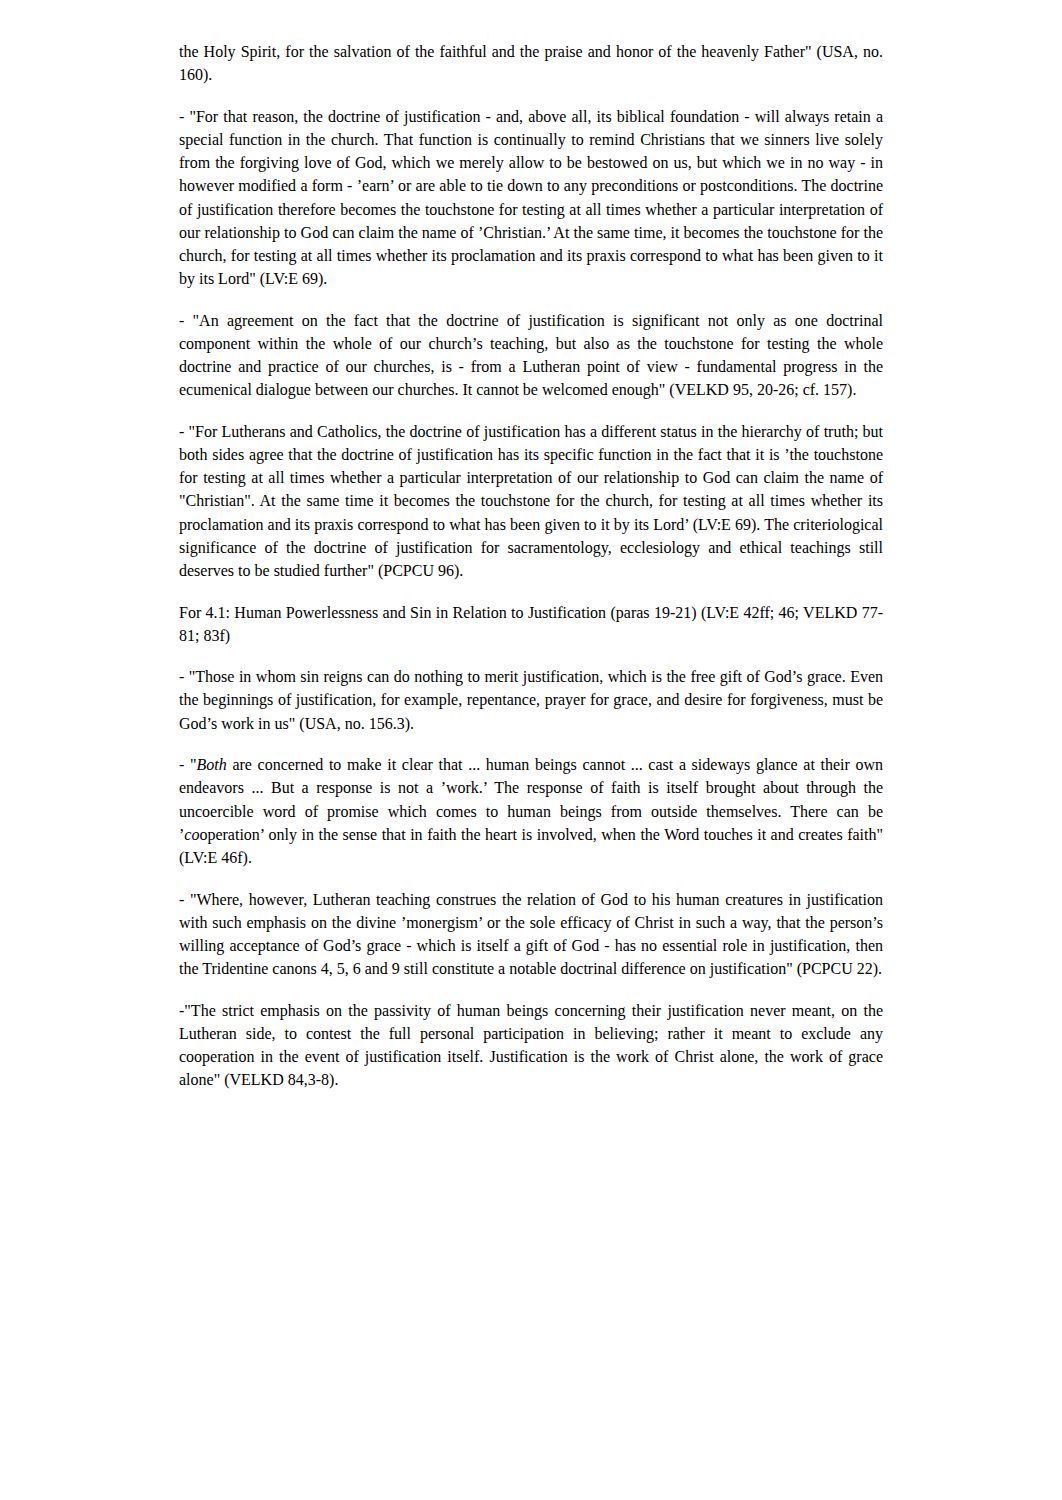the Holy Spirit, for the salvation of the faithful and the praise and honor of the heavenly Father" (USA, no. 160).
- "For that reason, the doctrine of justification - and, above all, its biblical foundation - will always retain a special function in the church. That function is continually to remind Christians that we sinners live solely from the forgiving love of God, which we merely allow to be bestowed on us, but which we in no way - in however modified a form - ’earn’ or are able to tie down to any preconditions or postconditions. The doctrine of justification therefore becomes the touchstone for testing at all times whether a particular interpretation of our relationship to God can claim the name of ’Christian.’ At the same time, it becomes the touchstone for the church, for testing at all times whether its proclamation and its praxis correspond to what has been given to it by its Lord" (LV:E 69).
- "An agreement on the fact that the doctrine of justification is significant not only as one doctrinal component within the whole of our church’s teaching, but also as the touchstone for testing the whole doctrine and practice of our churches, is - from a Lutheran point of view - fundamental progress in the ecumenical dialogue between our churches. It cannot be welcomed enough" (VELKD 95, 20-26; cf. 157).
- "For Lutherans and Catholics, the doctrine of justification has a different status in the hierarchy of truth; but both sides agree that the doctrine of justification has its specific function in the fact that it is ’the touchstone for testing at all times whether a particular interpretation of our relationship to God can claim the name of "Christian". At the same time it becomes the touchstone for the church, for testing at all times whether its proclamation and its praxis correspond to what has been given to it by its Lord’ (LV:E 69). The criteriological significance of the doctrine of justification for sacramentology, ecclesiology and ethical teachings still deserves to be studied further" (PCPCU 96).
For 4.1: Human Powerlessness and Sin in Relation to Justification (paras 19-21) (LV:E 42ff; 46; VELKD 77-81; 83f)
- "Those in whom sin reigns can do nothing to merit justification, which is the free gift of God’s grace. Even the beginnings of justification, for example, repentance, prayer for grace, and desire for forgiveness, must be God’s work in us" (USA, no. 156.3).
- "Both are concerned to make it clear that ... human beings cannot ... cast a sideways glance at their own endeavors ... But a response is not a ’work.’ The response of faith is itself brought about through the uncoercible word of promise which comes to human beings from outside themselves. There can be ’cooperation’ only in the sense that in faith the heart is involved, when the Word touches it and creates faith" (LV:E 46f).
- "Where, however, Lutheran teaching construes the relation of God to his human creatures in justification with such emphasis on the divine ’monergism’ or the sole efficacy of Christ in such a way, that the person’s willing acceptance of God’s grace - which is itself a gift of God - has no essential role in justification, then the Tridentine canons 4, 5, 6 and 9 still constitute a notable doctrinal difference on justification" (PCPCU 22).
-"The strict emphasis on the passivity of human beings concerning their justification never meant, on the Lutheran side, to contest the full personal participation in believing; rather it meant to exclude any cooperation in the event of justification itself. Justification is the work of Christ alone, the work of grace alone" (VELKD 84,3-8).